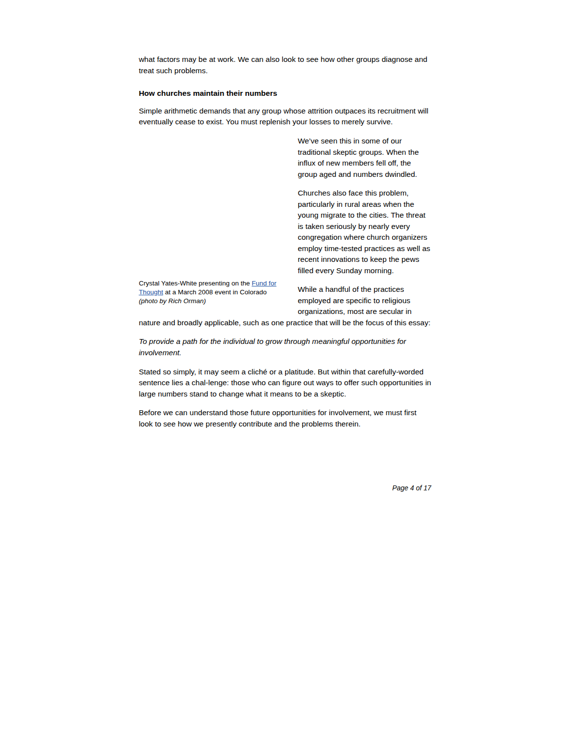what factors may be at work. We can also look to see how other groups diagnose and treat such problems.
How churches maintain their numbers
Simple arithmetic demands that any group whose attrition outpaces its recruitment will eventually cease to exist. You must replenish your losses to merely survive.
Crystal Yates-White presenting on the Fund for Thought at a March 2008 event in Colorado (photo by Rich Orman)
We’ve seen this in some of our traditional skeptic groups. When the influx of new members fell off, the group aged and numbers dwindled.
Churches also face this problem, particularly in rural areas when the young migrate to the cities. The threat is taken seriously by nearly every congregation where church organizers employ time-tested practices as well as recent innovations to keep the pews filled every Sunday morning.
While a handful of the practices employed are specific to religious organizations, most are secular in nature and broadly applicable, such as one practice that will be the focus of this essay:
To provide a path for the individual to grow through meaningful opportunities for involvement.
Stated so simply, it may seem a cliché or a platitude. But within that carefully-worded sentence lies a chal-lenge: those who can figure out ways to offer such opportunities in large numbers stand to change what it means to be a skeptic.
Before we can understand those future opportunities for involvement, we must first look to see how we presently contribute and the problems therein.
Page 4 of 17